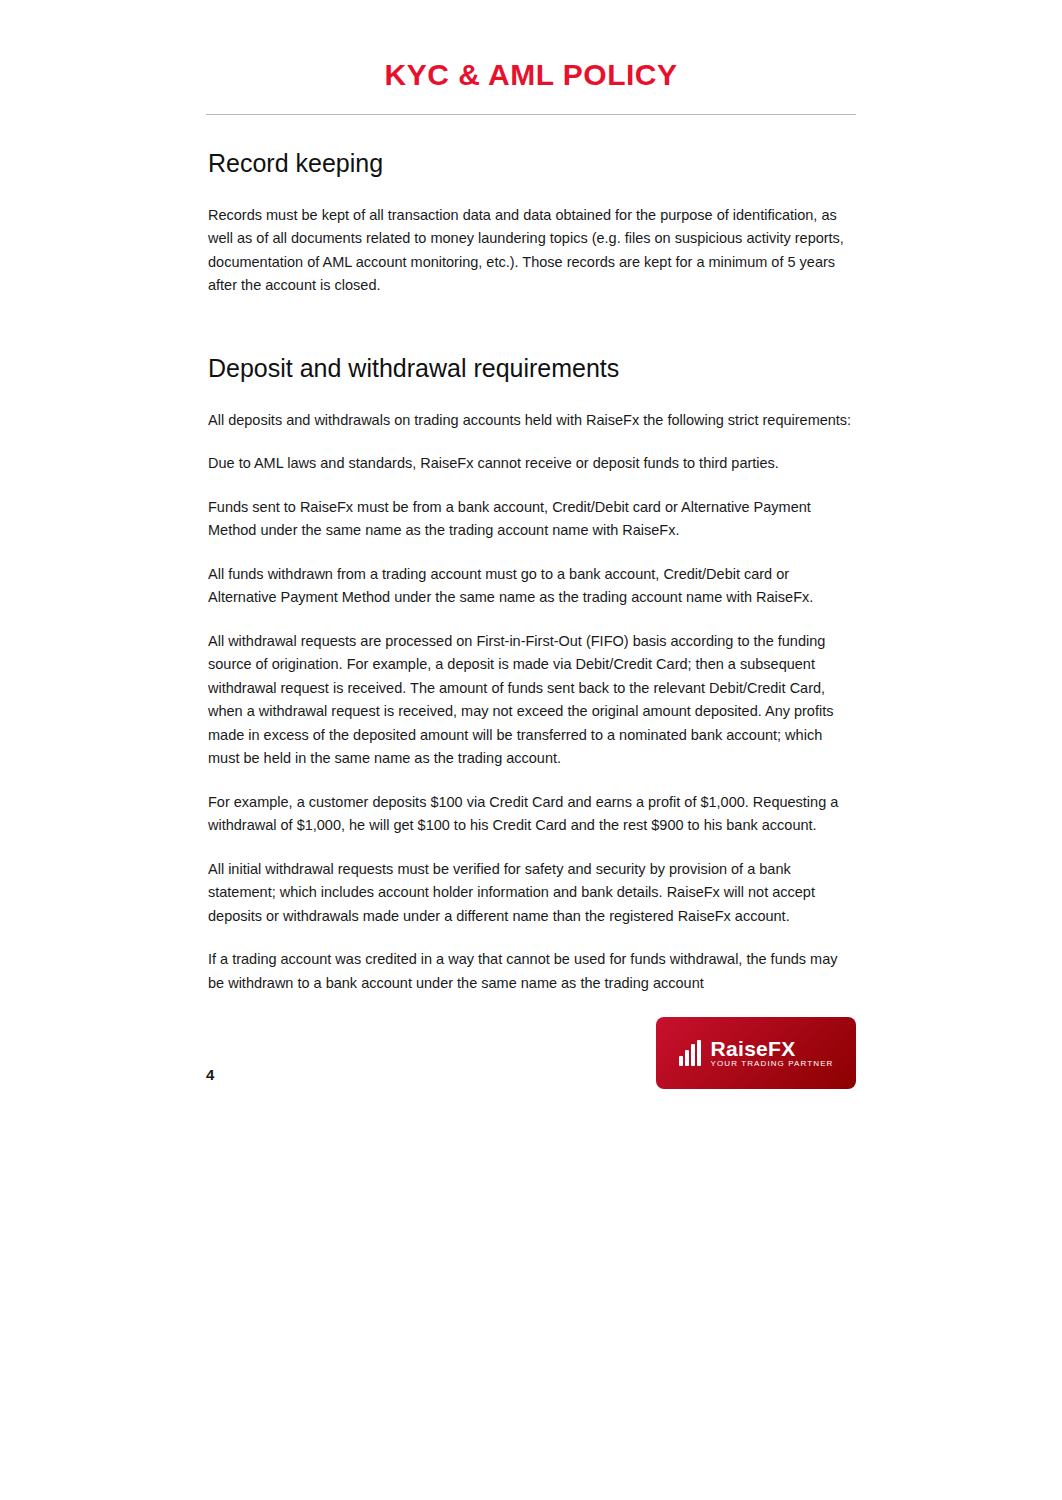KYC & AML POLICY
Record keeping
Records must be kept of all transaction data and data obtained for the purpose of identification, as well as of all documents related to money laundering topics (e.g. files on suspicious activity reports, documentation of AML account monitoring, etc.). Those records are kept for a minimum of 5 years after the account is closed.
Deposit and withdrawal requirements
All deposits and withdrawals on trading accounts held with RaiseFx the following strict requirements:
Due to AML laws and standards, RaiseFx cannot receive or deposit funds to third parties.
Funds sent to RaiseFx must be from a bank account, Credit/Debit card or Alternative Payment Method under the same name as the trading account name with RaiseFx.
All funds withdrawn from a trading account must go to a bank account, Credit/Debit card or Alternative Payment Method under the same name as the trading account name with RaiseFx.
All withdrawal requests are processed on First-in-First-Out (FIFO) basis according to the funding source of origination. For example, a deposit is made via Debit/Credit Card; then a subsequent withdrawal request is received. The amount of funds sent back to the relevant Debit/Credit Card, when a withdrawal request is received, may not exceed the original amount deposited. Any profits made in excess of the deposited amount will be transferred to a nominated bank account; which must be held in the same name as the trading account.
For example, a customer deposits $100 via Credit Card and earns a profit of $1,000. Requesting a withdrawal of $1,000, he will get $100 to his Credit Card and the rest $900 to his bank account.
All initial withdrawal requests must be verified for safety and security by provision of a bank statement; which includes account holder information and bank details. RaiseFx will not accept deposits or withdrawals made under a different name than the registered RaiseFx account.
If a trading account was credited in a way that cannot be used for funds withdrawal, the funds may be withdrawn to a bank account under the same name as the trading account
4
RaiseFX
Your Trading Partner